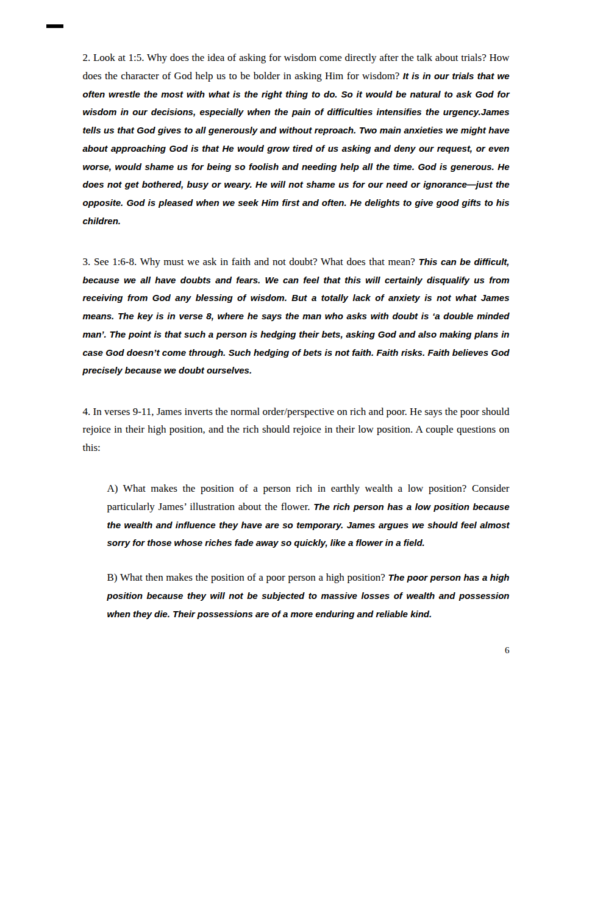2. Look at 1:5. Why does the idea of asking for wisdom come directly after the talk about trials? How does the character of God help us to be bolder in asking Him for wisdom? It is in our trials that we often wrestle the most with what is the right thing to do. So it would be natural to ask God for wisdom in our decisions, especially when the pain of difficulties intensifies the urgency.James tells us that God gives to all generously and without reproach. Two main anxieties we might have about approaching God is that He would grow tired of us asking and deny our request, or even worse, would shame us for being so foolish and needing help all the time. God is generous. He does not get bothered, busy or weary. He will not shame us for our need or ignorance—just the opposite. God is pleased when we seek Him first and often. He delights to give good gifts to his children.
3. See 1:6-8. Why must we ask in faith and not doubt? What does that mean? This can be difficult, because we all have doubts and fears. We can feel that this will certainly disqualify us from receiving from God any blessing of wisdom. But a totally lack of anxiety is not what James means. The key is in verse 8, where he says the man who asks with doubt is ‘a double minded man’. The point is that such a person is hedging their bets, asking God and also making plans in case God doesn’t come through. Such hedging of bets is not faith. Faith risks. Faith believes God precisely because we doubt ourselves.
4. In verses 9-11, James inverts the normal order/perspective on rich and poor. He says the poor should rejoice in their high position, and the rich should rejoice in their low position. A couple questions on this:
A) What makes the position of a person rich in earthly wealth a low position? Consider particularly James’ illustration about the flower. The rich person has a low position because the wealth and influence they have are so temporary. James argues we should feel almost sorry for those whose riches fade away so quickly, like a flower in a field.
B) What then makes the position of a poor person a high position? The poor person has a high position because they will not be subjected to massive losses of wealth and possession when they die. Their possessions are of a more enduring and reliable kind.
6